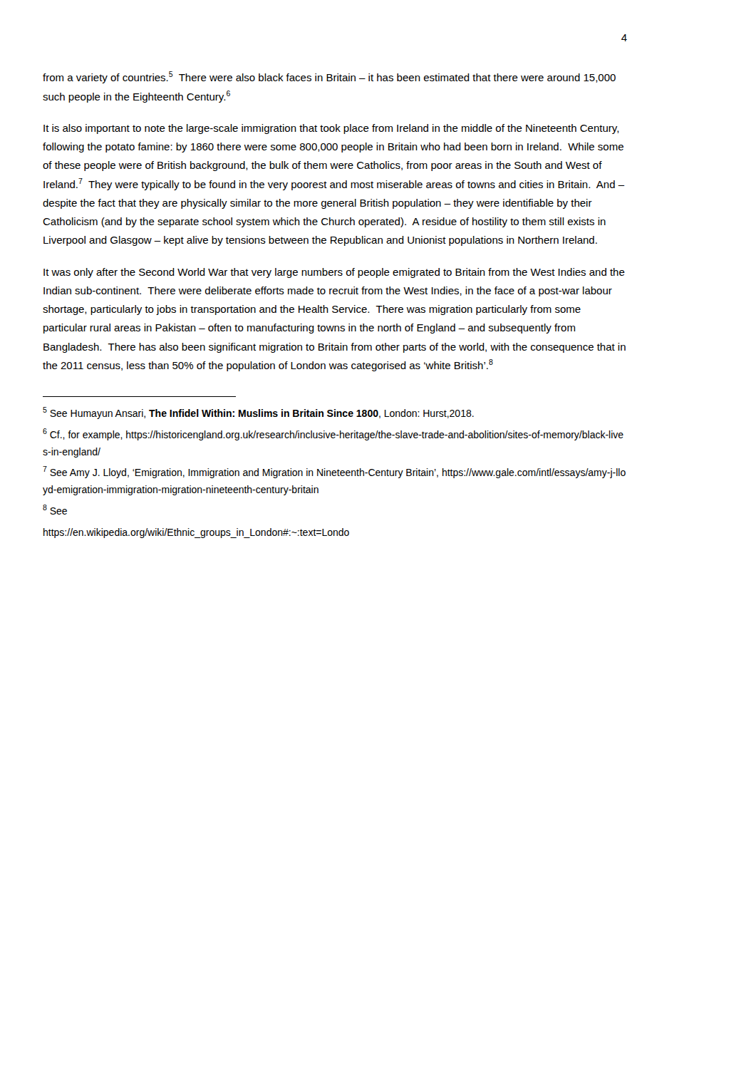4
from a variety of countries.5 There were also black faces in Britain – it has been estimated that there were around 15,000 such people in the Eighteenth Century.6
It is also important to note the large-scale immigration that took place from Ireland in the middle of the Nineteenth Century, following the potato famine: by 1860 there were some 800,000 people in Britain who had been born in Ireland. While some of these people were of British background, the bulk of them were Catholics, from poor areas in the South and West of Ireland.7 They were typically to be found in the very poorest and most miserable areas of towns and cities in Britain. And – despite the fact that they are physically similar to the more general British population – they were identifiable by their Catholicism (and by the separate school system which the Church operated). A residue of hostility to them still exists in Liverpool and Glasgow – kept alive by tensions between the Republican and Unionist populations in Northern Ireland.
It was only after the Second World War that very large numbers of people emigrated to Britain from the West Indies and the Indian sub-continent. There were deliberate efforts made to recruit from the West Indies, in the face of a post-war labour shortage, particularly to jobs in transportation and the Health Service. There was migration particularly from some particular rural areas in Pakistan – often to manufacturing towns in the north of England – and subsequently from Bangladesh. There has also been significant migration to Britain from other parts of the world, with the consequence that in the 2011 census, less than 50% of the population of London was categorised as ‘white British’.8
5 See Humayun Ansari, The Infidel Within: Muslims in Britain Since 1800, London: Hurst,2018.
6 Cf., for example, https://historicengland.org.uk/research/inclusive-heritage/the-slave-trade-and-abolition/sites-of-memory/black-lives-in-england/
7 See Amy J. Lloyd, ‘Emigration, Immigration and Migration in Nineteenth-Century Britain’, https://www.gale.com/intl/essays/amy-j-lloyd-emigration-immigration-migration-nineteenth-century-britain
8 See
https://en.wikipedia.org/wiki/Ethnic_groups_in_London#:~:text=Londo